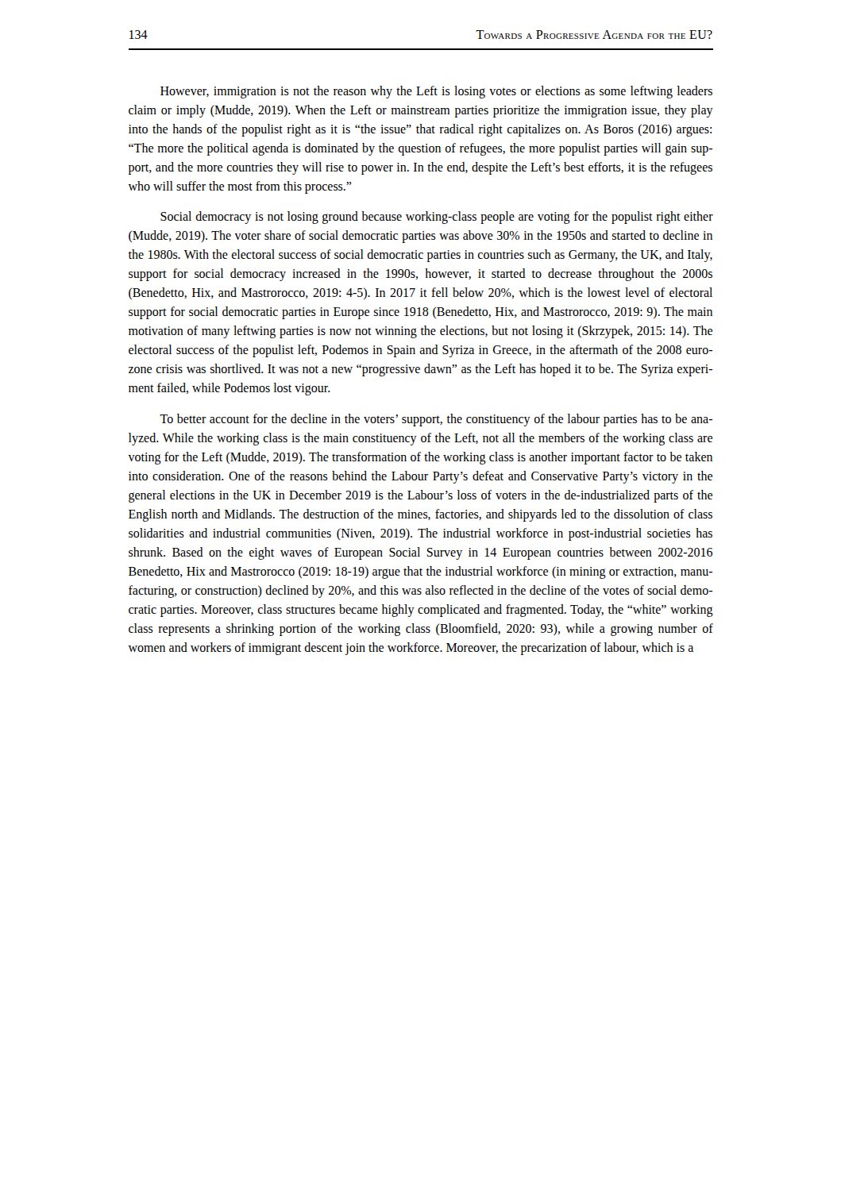134 Towards a Progressive Agenda for the EU?
However, immigration is not the reason why the Left is losing votes or elections as some leftwing leaders claim or imply (Mudde, 2019). When the Left or mainstream parties prioritize the immigration issue, they play into the hands of the populist right as it is “the issue” that radical right capitalizes on. As Boros (2016) argues: “The more the political agenda is dominated by the question of refugees, the more populist parties will gain support, and the more countries they will rise to power in. In the end, despite the Left’s best efforts, it is the refugees who will suffer the most from this process.”
Social democracy is not losing ground because working-class people are voting for the populist right either (Mudde, 2019). The voter share of social democratic parties was above 30% in the 1950s and started to decline in the 1980s. With the electoral success of social democratic parties in countries such as Germany, the UK, and Italy, support for social democracy increased in the 1990s, however, it started to decrease throughout the 2000s (Benedetto, Hix, and Mastrorocco, 2019: 4-5). In 2017 it fell below 20%, which is the lowest level of electoral support for social democratic parties in Europe since 1918 (Benedetto, Hix, and Mastrorocco, 2019: 9). The main motivation of many leftwing parties is now not winning the elections, but not losing it (Skrzypek, 2015: 14). The electoral success of the populist left, Podemos in Spain and Syriza in Greece, in the aftermath of the 2008 eurozone crisis was shortlived. It was not a new “progressive dawn” as the Left has hoped it to be. The Syriza experiment failed, while Podemos lost vigour.
To better account for the decline in the voters’ support, the constituency of the labour parties has to be analyzed. While the working class is the main constituency of the Left, not all the members of the working class are voting for the Left (Mudde, 2019). The transformation of the working class is another important factor to be taken into consideration. One of the reasons behind the Labour Party’s defeat and Conservative Party’s victory in the general elections in the UK in December 2019 is the Labour’s loss of voters in the de-industrialized parts of the English north and Midlands. The destruction of the mines, factories, and shipyards led to the dissolution of class solidarities and industrial communities (Niven, 2019). The industrial workforce in post-industrial societies has shrunk. Based on the eight waves of European Social Survey in 14 European countries between 2002-2016 Benedetto, Hix and Mastrorocco (2019: 18-19) argue that the industrial workforce (in mining or extraction, manufacturing, or construction) declined by 20%, and this was also reflected in the decline of the votes of social democratic parties. Moreover, class structures became highly complicated and fragmented. Today, the “white” working class represents a shrinking portion of the working class (Bloomfield, 2020: 93), while a growing number of women and workers of immigrant descent join the workforce. Moreover, the precarization of labour, which is a